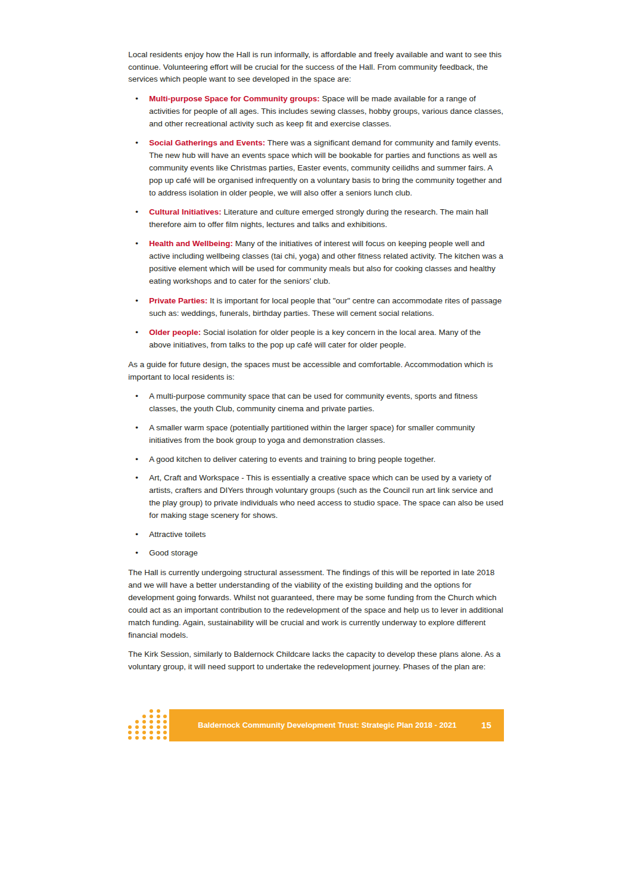Local residents enjoy how the Hall is run informally, is affordable and freely available and want to see this continue. Volunteering effort will be crucial for the success of the Hall. From community feedback, the services which people want to see developed in the space are:
Multi-purpose Space for Community groups: Space will be made available for a range of activities for people of all ages. This includes sewing classes, hobby groups, various dance classes, and other recreational activity such as keep fit and exercise classes.
Social Gatherings and Events: There was a significant demand for community and family events. The new hub will have an events space which will be bookable for parties and functions as well as community events like Christmas parties, Easter events, community ceilidhs and summer fairs. A pop up café will be organised infrequently on a voluntary basis to bring the community together and to address isolation in older people, we will also offer a seniors lunch club.
Cultural Initiatives: Literature and culture emerged strongly during the research. The main hall therefore aim to offer film nights, lectures and talks and exhibitions.
Health and Wellbeing: Many of the initiatives of interest will focus on keeping people well and active including wellbeing classes (tai chi, yoga) and other fitness related activity. The kitchen was a positive element which will be used for community meals but also for cooking classes and healthy eating workshops and to cater for the seniors' club.
Private Parties: It is important for local people that "our" centre can accommodate rites of passage such as: weddings, funerals, birthday parties. These will cement social relations.
Older people: Social isolation for older people is a key concern in the local area. Many of the above initiatives, from talks to the pop up café will cater for older people.
As a guide for future design, the spaces must be accessible and comfortable. Accommodation which is important to local residents is:
A multi-purpose community space that can be used for community events, sports and fitness classes, the youth Club, community cinema and private parties.
A smaller warm space (potentially partitioned within the larger space) for smaller community initiatives from the book group to yoga and demonstration classes.
A good kitchen to deliver catering to events and training to bring people together.
Art, Craft and Workspace - This is essentially a creative space which can be used by a variety of artists, crafters and DIYers through voluntary groups (such as the Council run art link service and the play group) to private individuals who need access to studio space. The space can also be used for making stage scenery for shows.
Attractive toilets
Good storage
The Hall is currently undergoing structural assessment. The findings of this will be reported in late 2018 and we will have a better understanding of the viability of the existing building and the options for development going forwards. Whilst not guaranteed, there may be some funding from the Church which could act as an important contribution to the redevelopment of the space and help us to lever in additional match funding. Again, sustainability will be crucial and work is currently underway to explore different financial models.
The Kirk Session, similarly to Baldernock Childcare lacks the capacity to develop these plans alone. As a voluntary group, it will need support to undertake the redevelopment journey. Phases of the plan are:
Baldernock Community Development Trust: Strategic Plan 2018 - 2021 15